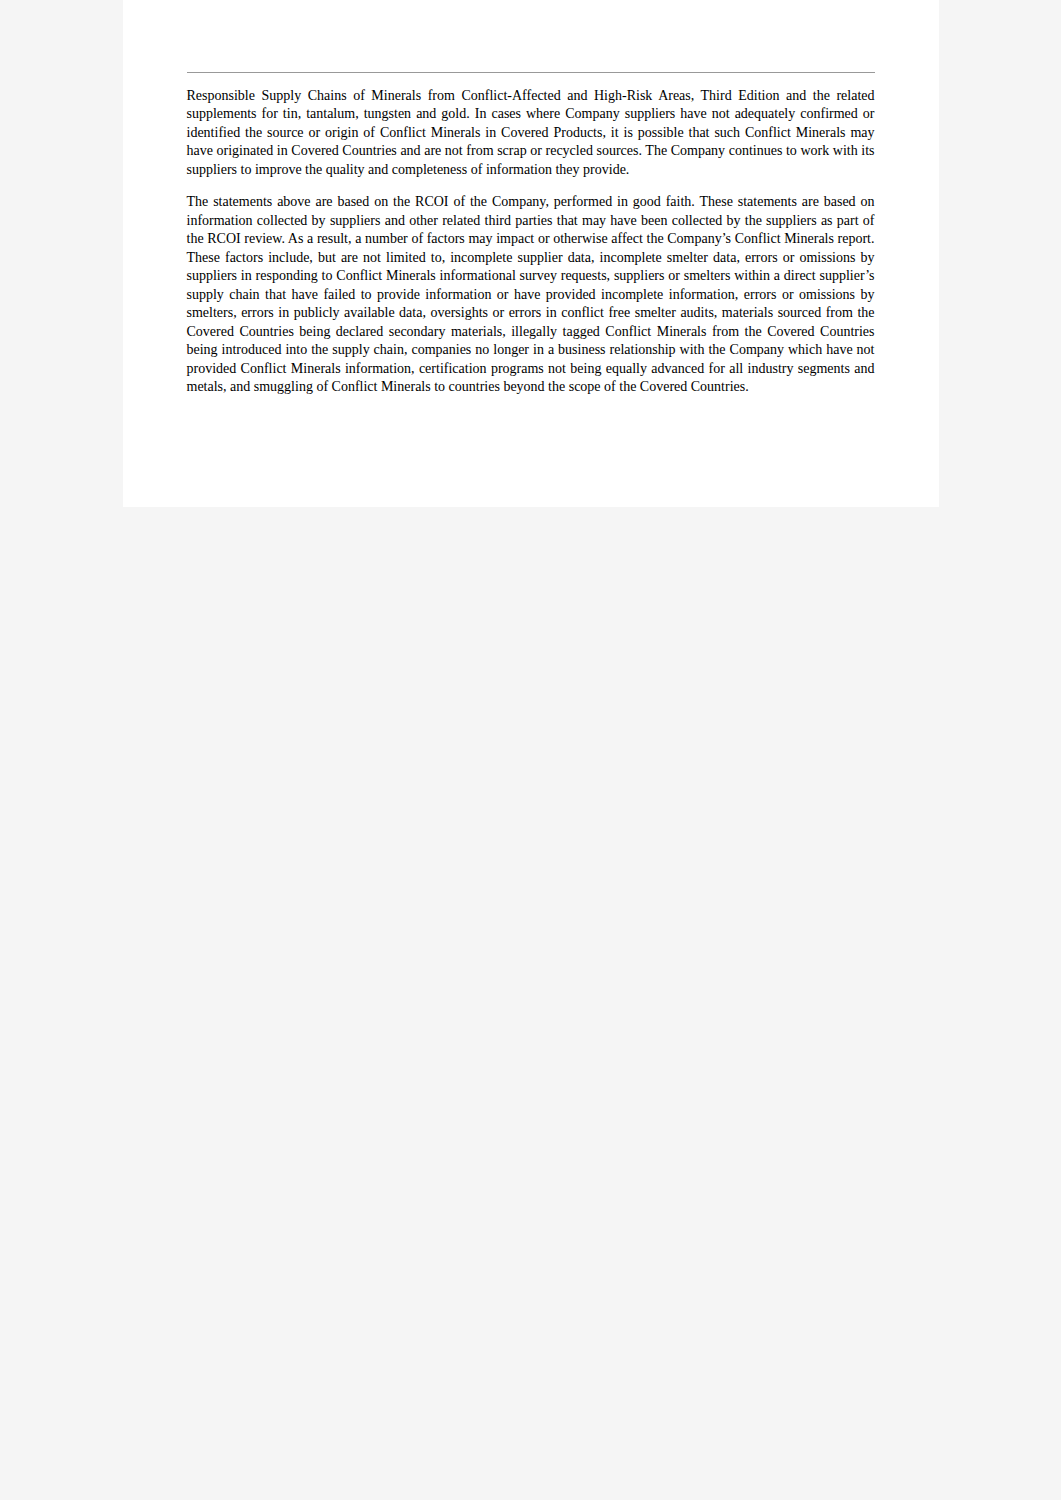Responsible Supply Chains of Minerals from Conflict-Affected and High-Risk Areas, Third Edition and the related supplements for tin, tantalum, tungsten and gold. In cases where Company suppliers have not adequately confirmed or identified the source or origin of Conflict Minerals in Covered Products, it is possible that such Conflict Minerals may have originated in Covered Countries and are not from scrap or recycled sources. The Company continues to work with its suppliers to improve the quality and completeness of information they provide.
The statements above are based on the RCOI of the Company, performed in good faith. These statements are based on information collected by suppliers and other related third parties that may have been collected by the suppliers as part of the RCOI review. As a result, a number of factors may impact or otherwise affect the Company’s Conflict Minerals report. These factors include, but are not limited to, incomplete supplier data, incomplete smelter data, errors or omissions by suppliers in responding to Conflict Minerals informational survey requests, suppliers or smelters within a direct supplier’s supply chain that have failed to provide information or have provided incomplete information, errors or omissions by smelters, errors in publicly available data, oversights or errors in conflict free smelter audits, materials sourced from the Covered Countries being declared secondary materials, illegally tagged Conflict Minerals from the Covered Countries being introduced into the supply chain, companies no longer in a business relationship with the Company which have not provided Conflict Minerals information, certification programs not being equally advanced for all industry segments and metals, and smuggling of Conflict Minerals to countries beyond the scope of the Covered Countries.